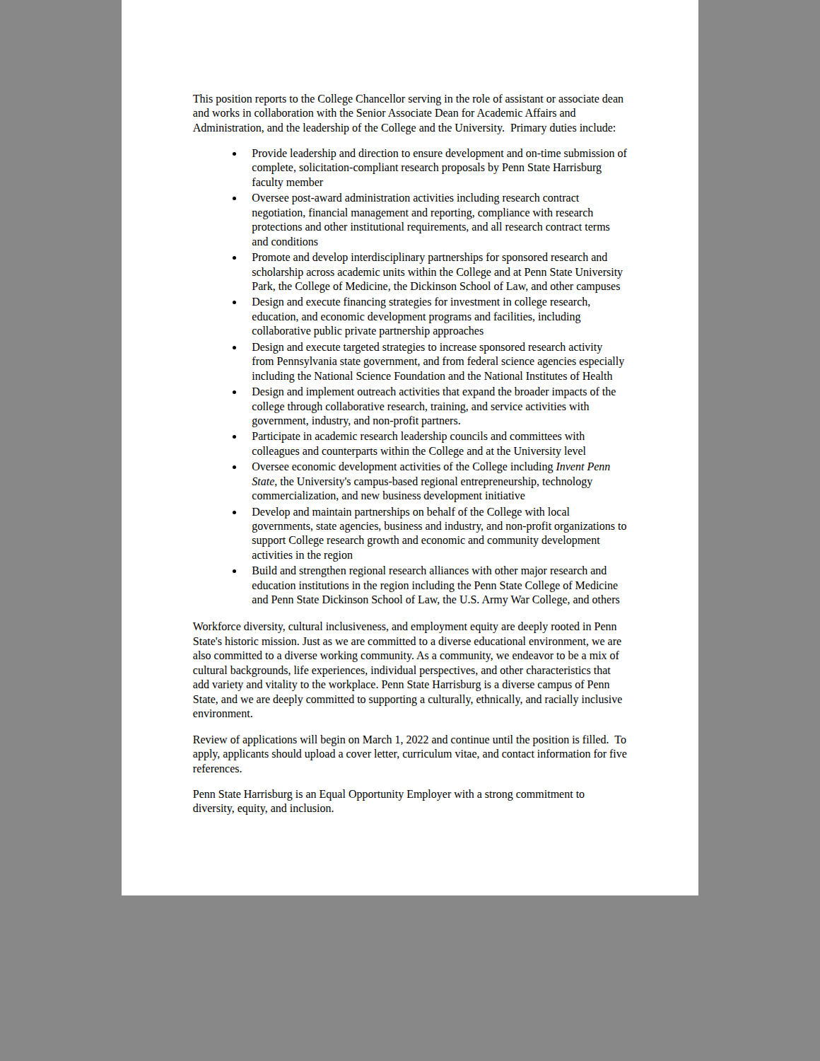This position reports to the College Chancellor serving in the role of assistant or associate dean and works in collaboration with the Senior Associate Dean for Academic Affairs and Administration, and the leadership of the College and the University. Primary duties include:
Provide leadership and direction to ensure development and on-time submission of complete, solicitation-compliant research proposals by Penn State Harrisburg faculty member
Oversee post-award administration activities including research contract negotiation, financial management and reporting, compliance with research protections and other institutional requirements, and all research contract terms and conditions
Promote and develop interdisciplinary partnerships for sponsored research and scholarship across academic units within the College and at Penn State University Park, the College of Medicine, the Dickinson School of Law, and other campuses
Design and execute financing strategies for investment in college research, education, and economic development programs and facilities, including collaborative public private partnership approaches
Design and execute targeted strategies to increase sponsored research activity from Pennsylvania state government, and from federal science agencies especially including the National Science Foundation and the National Institutes of Health
Design and implement outreach activities that expand the broader impacts of the college through collaborative research, training, and service activities with government, industry, and non-profit partners.
Participate in academic research leadership councils and committees with colleagues and counterparts within the College and at the University level
Oversee economic development activities of the College including Invent Penn State, the University's campus-based regional entrepreneurship, technology commercialization, and new business development initiative
Develop and maintain partnerships on behalf of the College with local governments, state agencies, business and industry, and non-profit organizations to support College research growth and economic and community development activities in the region
Build and strengthen regional research alliances with other major research and education institutions in the region including the Penn State College of Medicine and Penn State Dickinson School of Law, the U.S. Army War College, and others
Workforce diversity, cultural inclusiveness, and employment equity are deeply rooted in Penn State's historic mission. Just as we are committed to a diverse educational environment, we are also committed to a diverse working community. As a community, we endeavor to be a mix of cultural backgrounds, life experiences, individual perspectives, and other characteristics that add variety and vitality to the workplace. Penn State Harrisburg is a diverse campus of Penn State, and we are deeply committed to supporting a culturally, ethnically, and racially inclusive environment.
Review of applications will begin on March 1, 2022 and continue until the position is filled. To apply, applicants should upload a cover letter, curriculum vitae, and contact information for five references.
Penn State Harrisburg is an Equal Opportunity Employer with a strong commitment to diversity, equity, and inclusion.